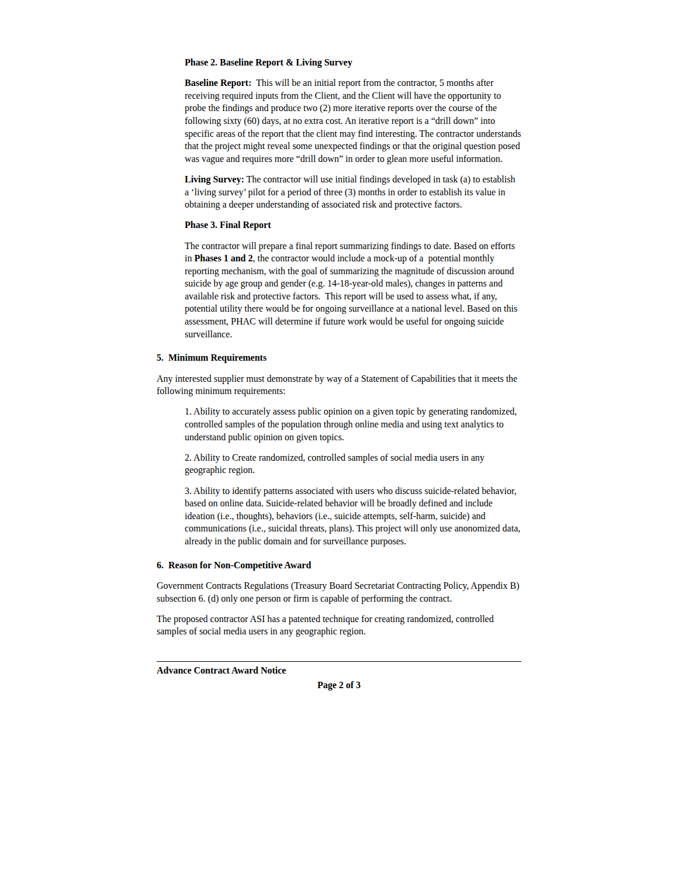Phase 2. Baseline Report & Living Survey
Baseline Report: This will be an initial report from the contractor, 5 months after receiving required inputs from the Client, and the Client will have the opportunity to probe the findings and produce two (2) more iterative reports over the course of the following sixty (60) days, at no extra cost. An iterative report is a “drill down” into specific areas of the report that the client may find interesting. The contractor understands that the project might reveal some unexpected findings or that the original question posed was vague and requires more “drill down” in order to glean more useful information.
Living Survey: The contractor will use initial findings developed in task (a) to establish a ‘living survey’ pilot for a period of three (3) months in order to establish its value in obtaining a deeper understanding of associated risk and protective factors.
Phase 3. Final Report
The contractor will prepare a final report summarizing findings to date. Based on efforts in Phases 1 and 2, the contractor would include a mock-up of a potential monthly reporting mechanism, with the goal of summarizing the magnitude of discussion around suicide by age group and gender (e.g. 14-18-year-old males), changes in patterns and available risk and protective factors. This report will be used to assess what, if any, potential utility there would be for ongoing surveillance at a national level. Based on this assessment, PHAC will determine if future work would be useful for ongoing suicide surveillance.
5. Minimum Requirements
Any interested supplier must demonstrate by way of a Statement of Capabilities that it meets the following minimum requirements:
1. Ability to accurately assess public opinion on a given topic by generating randomized, controlled samples of the population through online media and using text analytics to understand public opinion on given topics.
2. Ability to Create randomized, controlled samples of social media users in any geographic region.
3. Ability to identify patterns associated with users who discuss suicide-related behavior, based on online data. Suicide-related behavior will be broadly defined and include ideation (i.e., thoughts), behaviors (i.e., suicide attempts, self-harm, suicide) and communications (i.e., suicidal threats, plans). This project will only use anonomized data, already in the public domain and for surveillance purposes.
6. Reason for Non-Competitive Award
Government Contracts Regulations (Treasury Board Secretariat Contracting Policy, Appendix B) subsection 6. (d) only one person or firm is capable of performing the contract.
The proposed contractor ASI has a patented technique for creating randomized, controlled samples of social media users in any geographic region.
Advance Contract Award Notice
Page 2 of 3